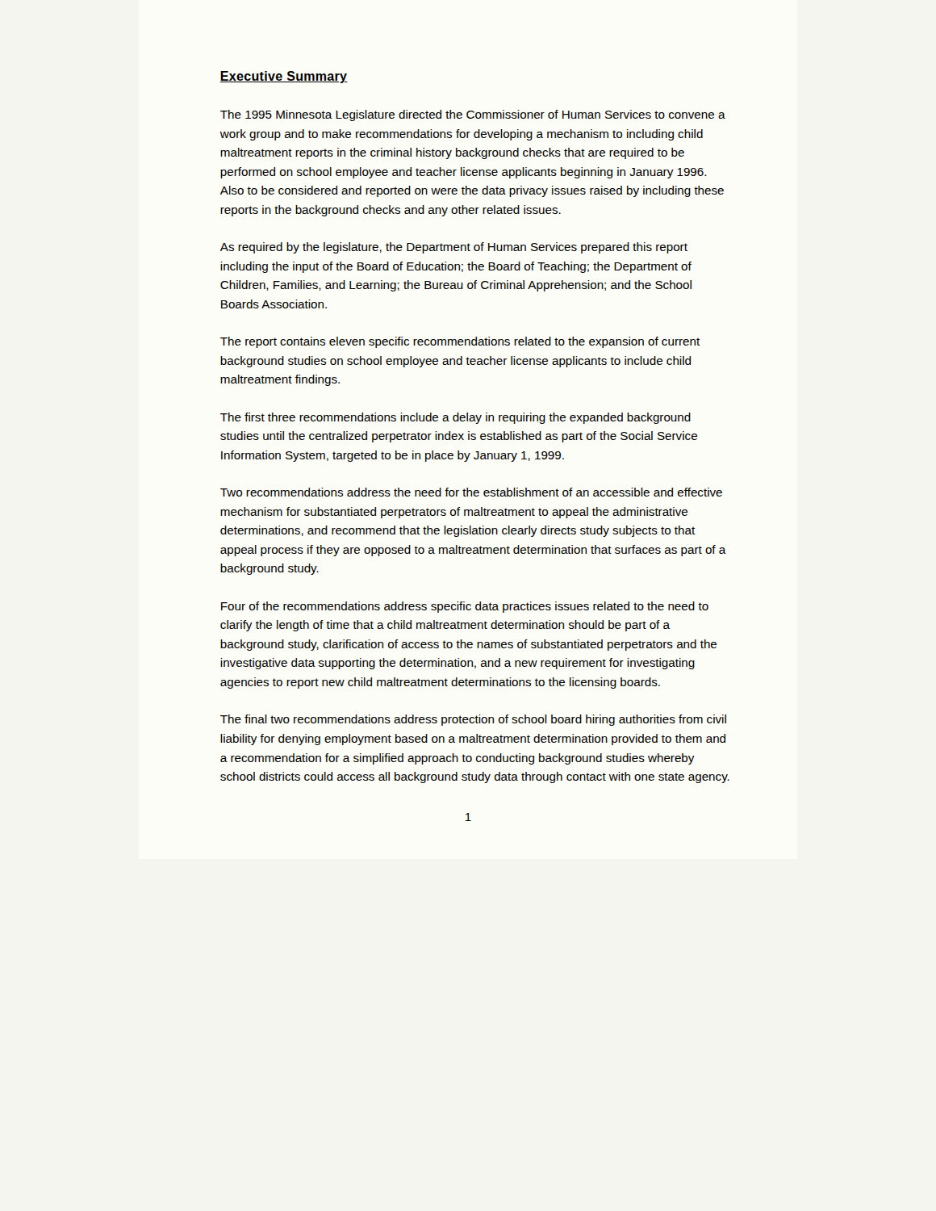Executive Summary
The 1995 Minnesota Legislature directed the Commissioner of Human Services to convene a work group and to make recommendations for developing a mechanism to including child maltreatment reports in the criminal history background checks that are required to be performed on school employee and teacher license applicants beginning in January 1996. Also to be considered and reported on were the data privacy issues raised by including these reports in the background checks and any other related issues.
As required by the legislature, the Department of Human Services prepared this report including the input of the Board of Education; the Board of Teaching; the Department of Children, Families, and Learning; the Bureau of Criminal Apprehension; and the School Boards Association.
The report contains eleven specific recommendations related to the expansion of current background studies on school employee and teacher license applicants to include child maltreatment findings.
The first three recommendations include a delay in requiring the expanded background studies until the centralized perpetrator index is established as part of the Social Service Information System, targeted to be in place by January 1, 1999.
Two recommendations address the need for the establishment of an accessible and effective mechanism for substantiated perpetrators of maltreatment to appeal the administrative determinations, and recommend that the legislation clearly directs study subjects to that appeal process if they are opposed to a maltreatment determination that surfaces as part of a background study.
Four of the recommendations address specific data practices issues related to the need to clarify the length of time that a child maltreatment determination should be part of a background study, clarification of access to the names of substantiated perpetrators and the investigative data supporting the determination, and a new requirement for investigating agencies to report new child maltreatment determinations to the licensing boards.
The final two recommendations address protection of school board hiring authorities from civil liability for denying employment based on a maltreatment determination provided to them and a recommendation for a simplified approach to conducting background studies whereby school districts could access all background study data through contact with one state agency.
1